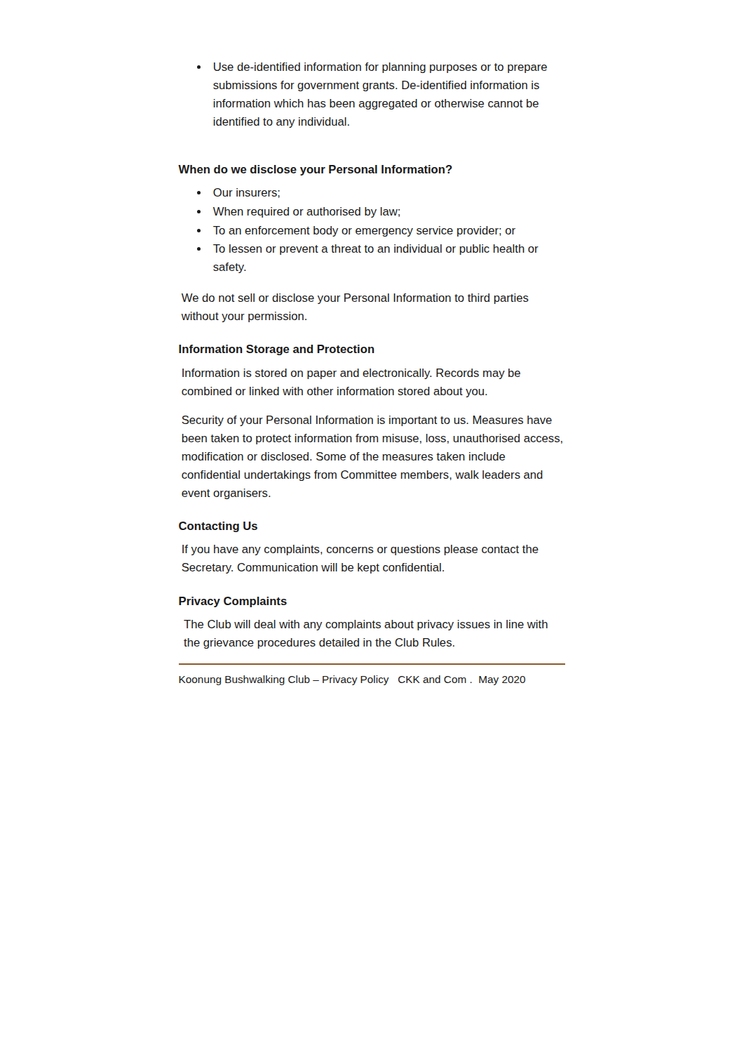Use de-identified information for planning purposes or to prepare submissions for government grants. De-identified information is information which has been aggregated or otherwise cannot be identified to any individual.
When do we disclose your Personal Information?
Our insurers;
When required or authorised by law;
To an enforcement body or emergency service provider; or
To lessen or prevent a threat to an individual or public health or safety.
We do not sell or disclose your Personal Information to third parties without your permission.
Information Storage and Protection
Information is stored on paper and electronically. Records may be combined or linked with other information stored about you.
Security of your Personal Information is important to us. Measures have been taken to protect information from misuse, loss, unauthorised access, modification or disclosed. Some of the measures taken include confidential undertakings from Committee members, walk leaders and event organisers.
Contacting Us
If you have any complaints, concerns or questions please contact the Secretary. Communication will be kept confidential.
Privacy Complaints
The Club will deal with any complaints about privacy issues in line with the grievance procedures detailed in the Club Rules.
Koonung Bushwalking Club – Privacy Policy CKK and Com . May 2020